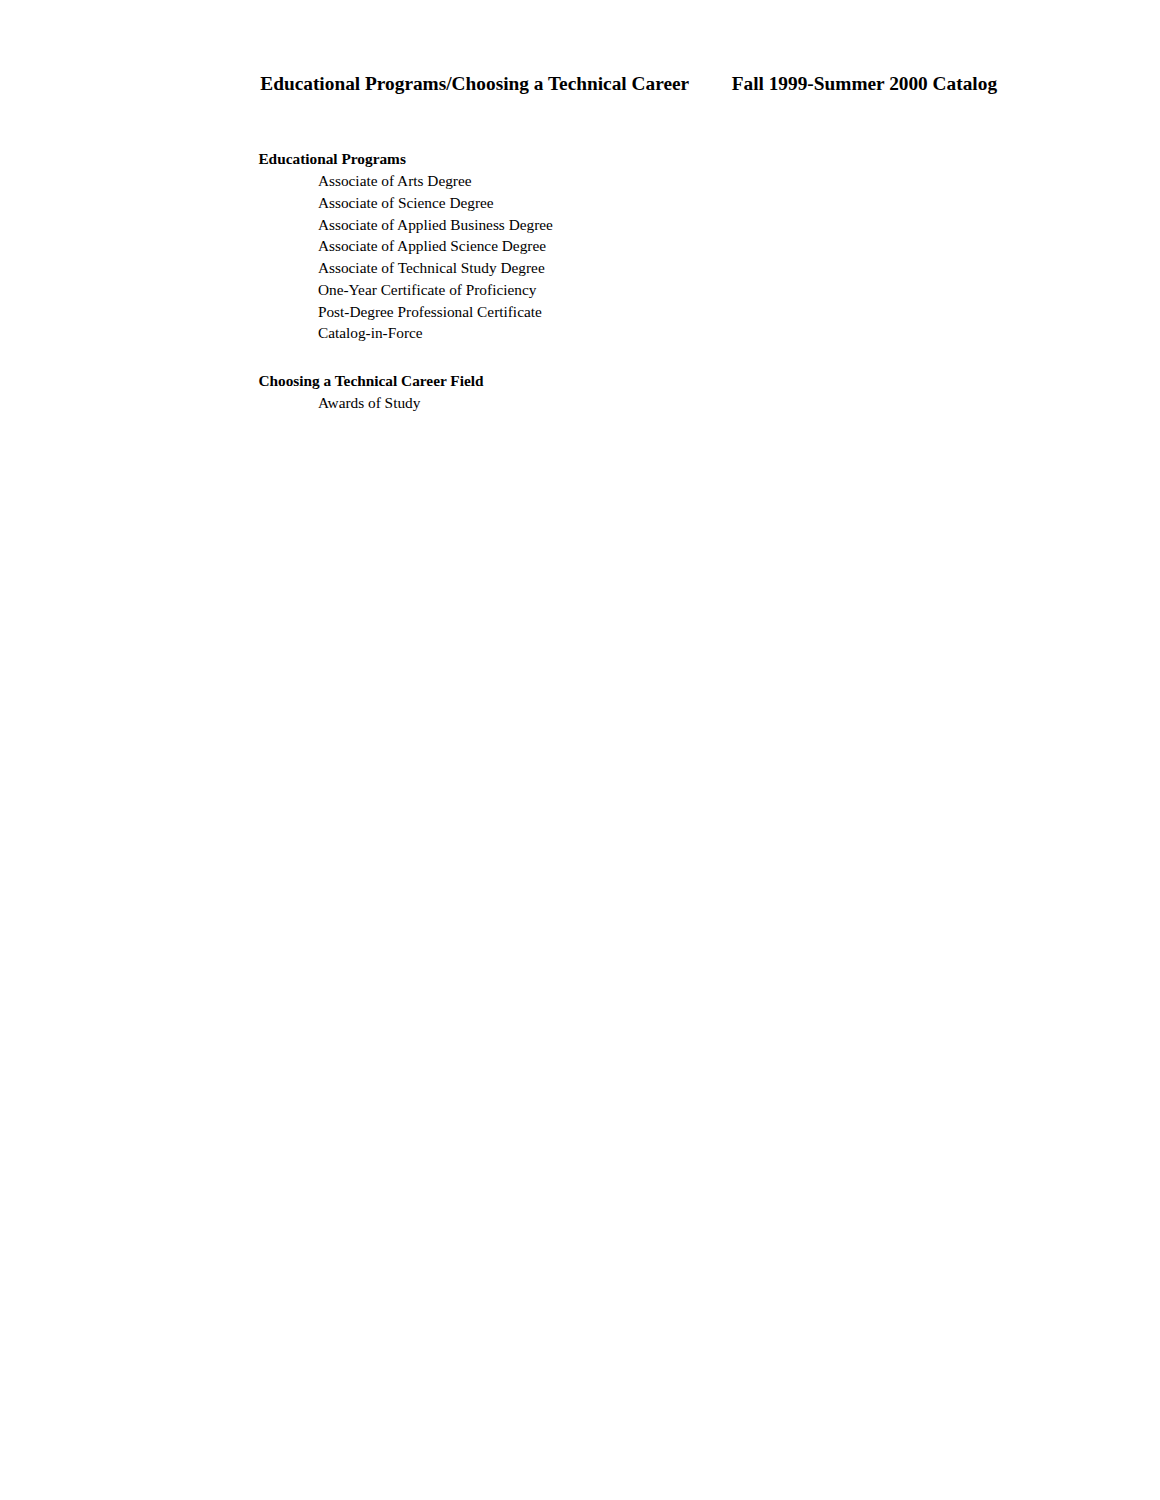Educational Programs/Choosing a Technical CareerFall 1999-Summer 2000 Catalog
Educational Programs
Associate of Arts Degree
Associate of Science Degree
Associate of Applied Business Degree
Associate of Applied Science Degree
Associate of Technical Study Degree
One-Year Certificate of Proficiency
Post-Degree Professional Certificate
Catalog-in-Force
Choosing a Technical Career Field
Awards of Study